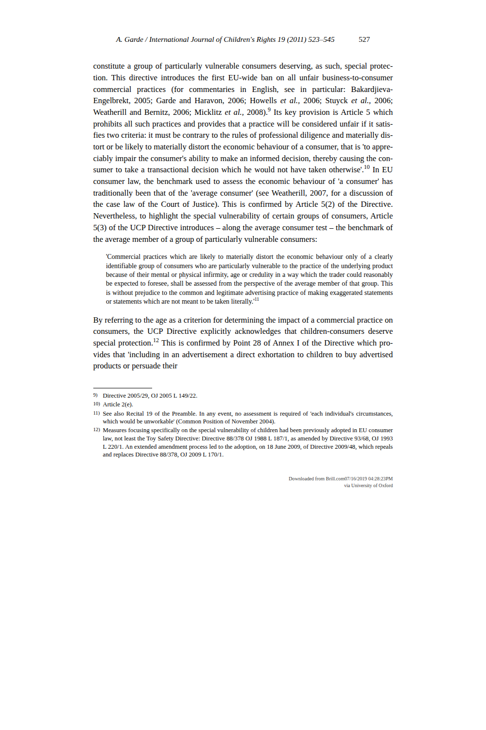A. Garde / International Journal of Children's Rights 19 (2011) 523–545 527
constitute a group of particularly vulnerable consumers deserving, as such, special protection. This directive introduces the first EU-wide ban on all unfair business-to-consumer commercial practices (for commentaries in English, see in particular: Bakardjieva-Engelbrekt, 2005; Garde and Haravon, 2006; Howells et al., 2006; Stuyck et al., 2006; Weatherill and Bernitz, 2006; Micklitz et al., 2008).9 Its key provision is Article 5 which prohibits all such practices and provides that a practice will be considered unfair if it satisfies two criteria: it must be contrary to the rules of professional diligence and materially distort or be likely to materially distort the economic behaviour of a consumer, that is 'to appreciably impair the consumer's ability to make an informed decision, thereby causing the consumer to take a transactional decision which he would not have taken otherwise'.10 In EU consumer law, the benchmark used to assess the economic behaviour of 'a consumer' has traditionally been that of the 'average consumer' (see Weatherill, 2007, for a discussion of the case law of the Court of Justice). This is confirmed by Article 5(2) of the Directive. Nevertheless, to highlight the special vulnerability of certain groups of consumers, Article 5(3) of the UCP Directive introduces – along the average consumer test – the benchmark of the average member of a group of particularly vulnerable consumers:
'Commercial practices which are likely to materially distort the economic behaviour only of a clearly identifiable group of consumers who are particularly vulnerable to the practice of the underlying product because of their mental or physical infirmity, age or credulity in a way which the trader could reasonably be expected to foresee, shall be assessed from the perspective of the average member of that group. This is without prejudice to the common and legitimate advertising practice of making exaggerated statements or statements which are not meant to be taken literally.'11
By referring to the age as a criterion for determining the impact of a commercial practice on consumers, the UCP Directive explicitly acknowledges that children-consumers deserve special protection.12 This is confirmed by Point 28 of Annex I of the Directive which provides that 'including in an advertisement a direct exhortation to children to buy advertised products or persuade their
9) Directive 2005/29, OJ 2005 L 149/22.
10) Article 2(e).
11) See also Recital 19 of the Preamble. In any event, no assessment is required of 'each individual's circumstances, which would be unworkable' (Common Position of November 2004).
12) Measures focusing specifically on the special vulnerability of children had been previously adopted in EU consumer law, not least the Toy Safety Directive: Directive 88/378 OJ 1988 L 187/1, as amended by Directive 93/68, OJ 1993 L 220/1. An extended amendment process led to the adoption, on 18 June 2009, of Directive 2009/48, which repeals and replaces Directive 88/378, OJ 2009 L 170/1.
Downloaded from Brill.com07/16/2019 04:28:23PM
via University of Oxford